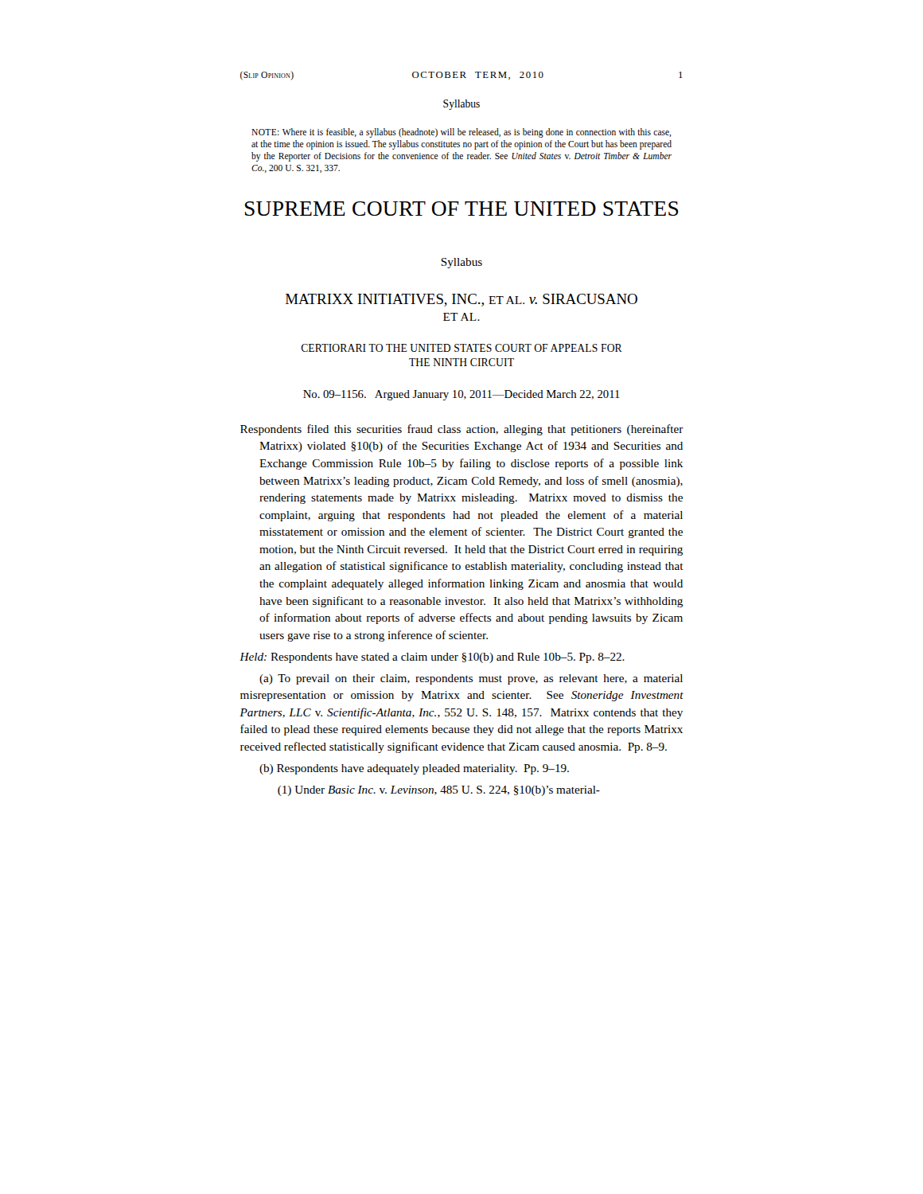(Slip Opinion) OCTOBER TERM, 2010 1
Syllabus
NOTE: Where it is feasible, a syllabus (headnote) will be released, as is being done in connection with this case, at the time the opinion is issued. The syllabus constitutes no part of the opinion of the Court but has been prepared by the Reporter of Decisions for the convenience of the reader. See United States v. Detroit Timber & Lumber Co., 200 U. S. 321, 337.
SUPREME COURT OF THE UNITED STATES
Syllabus
MATRIXX INITIATIVES, INC., ET AL. v. SIRACUSANO ET AL.
CERTIORARI TO THE UNITED STATES COURT OF APPEALS FOR
THE NINTH CIRCUIT
No. 09–1156. Argued January 10, 2011—Decided March 22, 2011
Respondents filed this securities fraud class action, alleging that petitioners (hereinafter Matrixx) violated §10(b) of the Securities Exchange Act of 1934 and Securities and Exchange Commission Rule 10b–5 by failing to disclose reports of a possible link between Matrixx’s leading product, Zicam Cold Remedy, and loss of smell (anosmia), rendering statements made by Matrixx misleading. Matrixx moved to dismiss the complaint, arguing that respondents had not pleaded the element of a material misstatement or omission and the element of scienter. The District Court granted the motion, but the Ninth Circuit reversed. It held that the District Court erred in requiring an allegation of statistical significance to establish materiality, concluding instead that the complaint adequately alleged information linking Zicam and anosmia that would have been significant to a reasonable investor. It also held that Matrixx’s withholding of information about reports of adverse effects and about pending lawsuits by Zicam users gave rise to a strong inference of scienter.
Held: Respondents have stated a claim under §10(b) and Rule 10b–5. Pp. 8–22.
(a) To prevail on their claim, respondents must prove, as relevant here, a material misrepresentation or omission by Matrixx and scienter. See Stoneridge Investment Partners, LLC v. Scientific-Atlanta, Inc., 552 U. S. 148, 157. Matrixx contends that they failed to plead these required elements because they did not allege that the reports Matrixx received reflected statistically significant evidence that Zicam caused anosmia. Pp. 8–9.
(b) Respondents have adequately pleaded materiality. Pp. 9–19.
(1) Under Basic Inc. v. Levinson, 485 U. S. 224, §10(b)’s material-